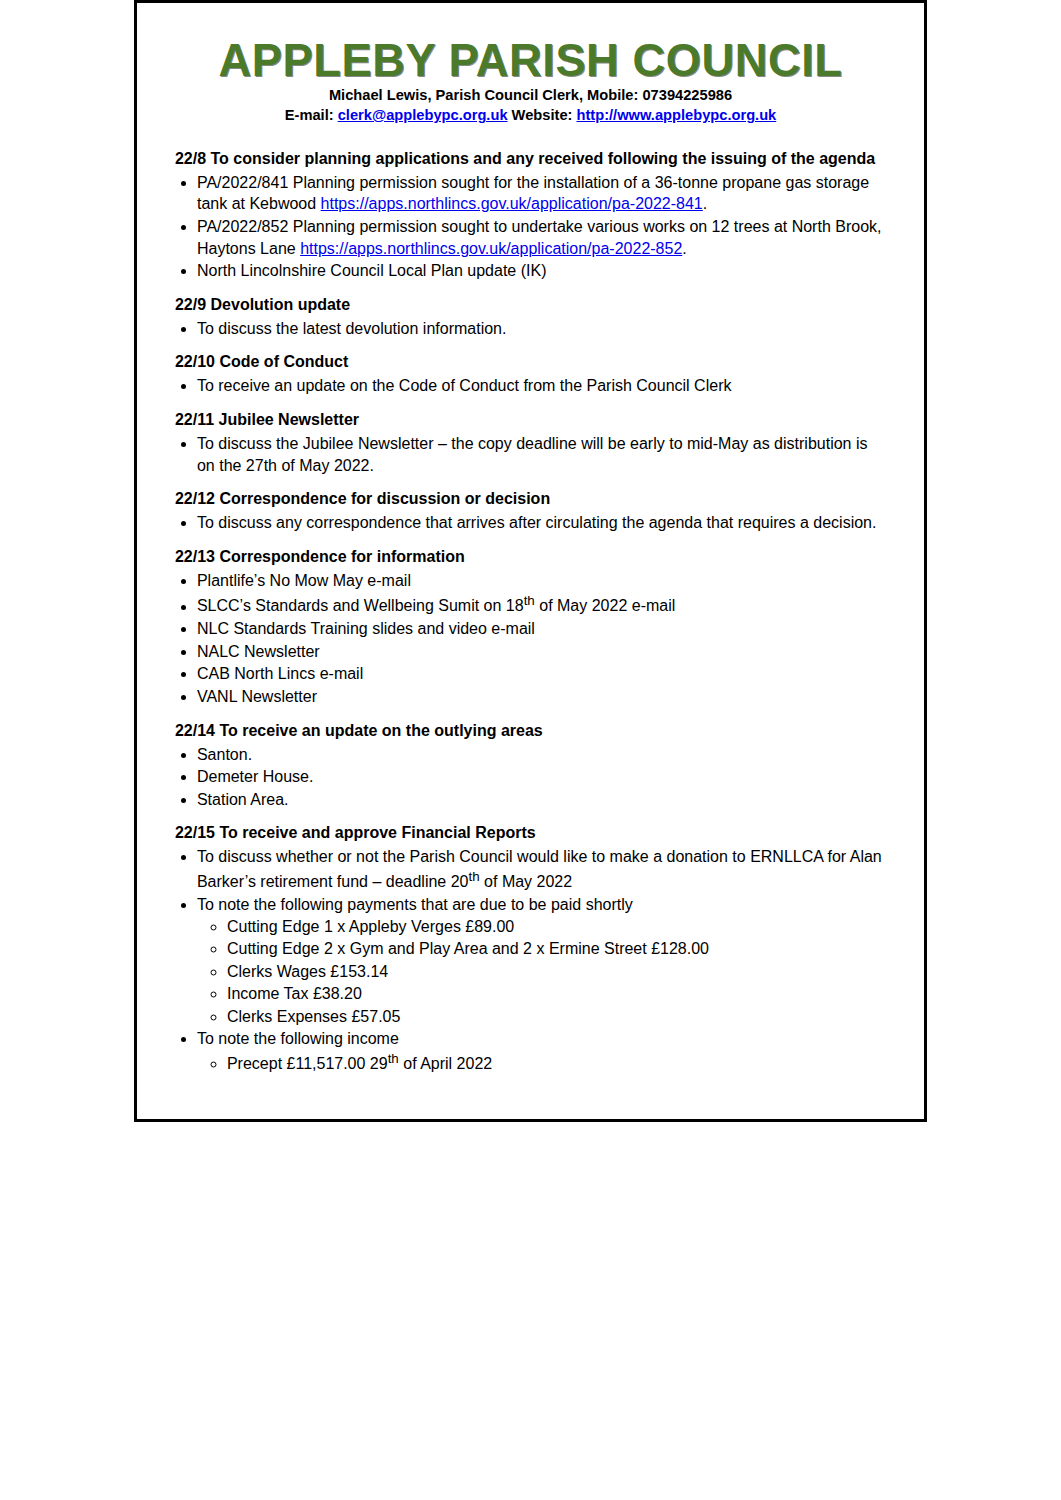APPLEBY PARISH COUNCIL
Michael Lewis, Parish Council Clerk, Mobile: 07394225986
E-mail: clerk@applebypc.org.uk Website: http://www.applebypc.org.uk
22/8 To consider planning applications and any received following the issuing of the agenda
PA/2022/841 Planning permission sought for the installation of a 36-tonne propane gas storage tank at Kebwood https://apps.northlincs.gov.uk/application/pa-2022-841.
PA/2022/852 Planning permission sought to undertake various works on 12 trees at North Brook, Haytons Lane https://apps.northlincs.gov.uk/application/pa-2022-852.
North Lincolnshire Council Local Plan update (IK)
22/9 Devolution update
To discuss the latest devolution information.
22/10 Code of Conduct
To receive an update on the Code of Conduct from the Parish Council Clerk
22/11 Jubilee Newsletter
To discuss the Jubilee Newsletter – the copy deadline will be early to mid-May as distribution is on the 27th of May 2022.
22/12 Correspondence for discussion or decision
To discuss any correspondence that arrives after circulating the agenda that requires a decision.
22/13 Correspondence for information
Plantlife’s No Mow May e-mail
SLCC’s Standards and Wellbeing Sumit on 18th of May 2022 e-mail
NLC Standards Training slides and video e-mail
NALC Newsletter
CAB North Lincs e-mail
VANL Newsletter
22/14 To receive an update on the outlying areas
Santon.
Demeter House.
Station Area.
22/15 To receive and approve Financial Reports
To discuss whether or not the Parish Council would like to make a donation to ERNLLCA for Alan Barker’s retirement fund – deadline 20th of May 2022
To note the following payments that are due to be paid shortly
Cutting Edge 1 x Appleby Verges £89.00
Cutting Edge 2 x Gym and Play Area and 2 x Ermine Street £128.00
Clerks Wages £153.14
Income Tax £38.20
Clerks Expenses £57.05
To note the following income
Precept £11,517.00 29th of April 2022